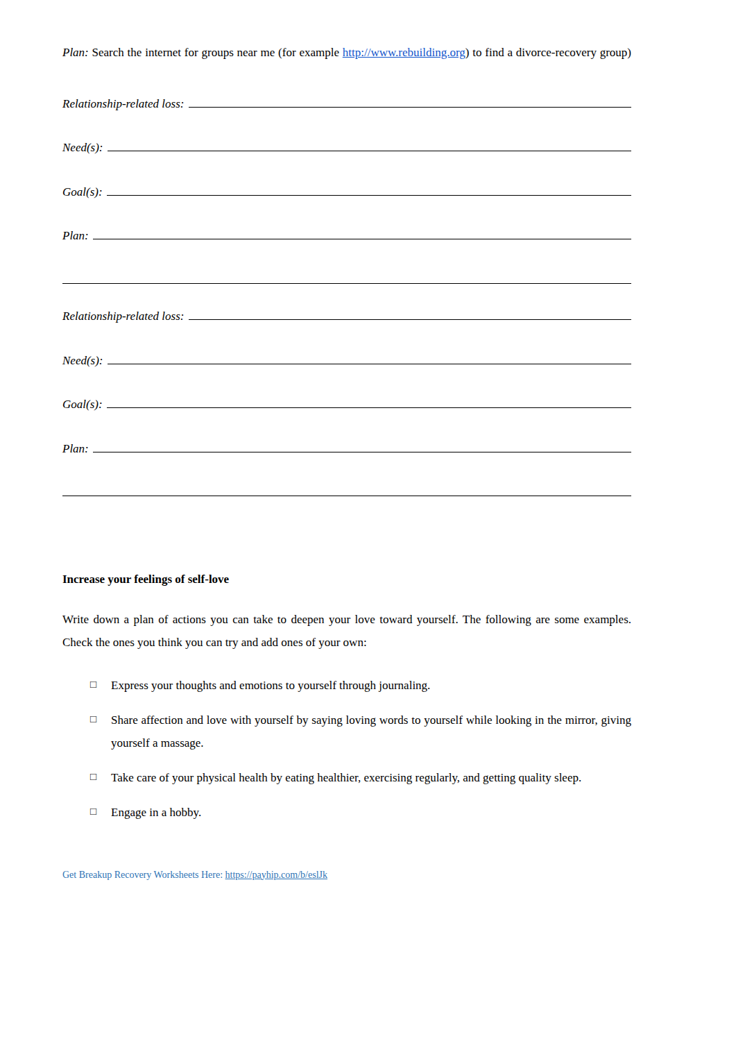Plan: Search the internet for groups near me (for example http://www.rebuilding.org) to find a divorce-recovery group)
Relationship-related loss:
Need(s):
Goal(s):
Plan:
Relationship-related loss:
Need(s):
Goal(s):
Plan:
Increase your feelings of self-love
Write down a plan of actions you can take to deepen your love toward yourself. The following are some examples. Check the ones you think you can try and add ones of your own:
Express your thoughts and emotions to yourself through journaling.
Share affection and love with yourself by saying loving words to yourself while looking in the mirror, giving yourself a massage.
Take care of your physical health by eating healthier, exercising regularly, and getting quality sleep.
Engage in a hobby.
Get Breakup Recovery Worksheets Here: https://payhip.com/b/eslJk